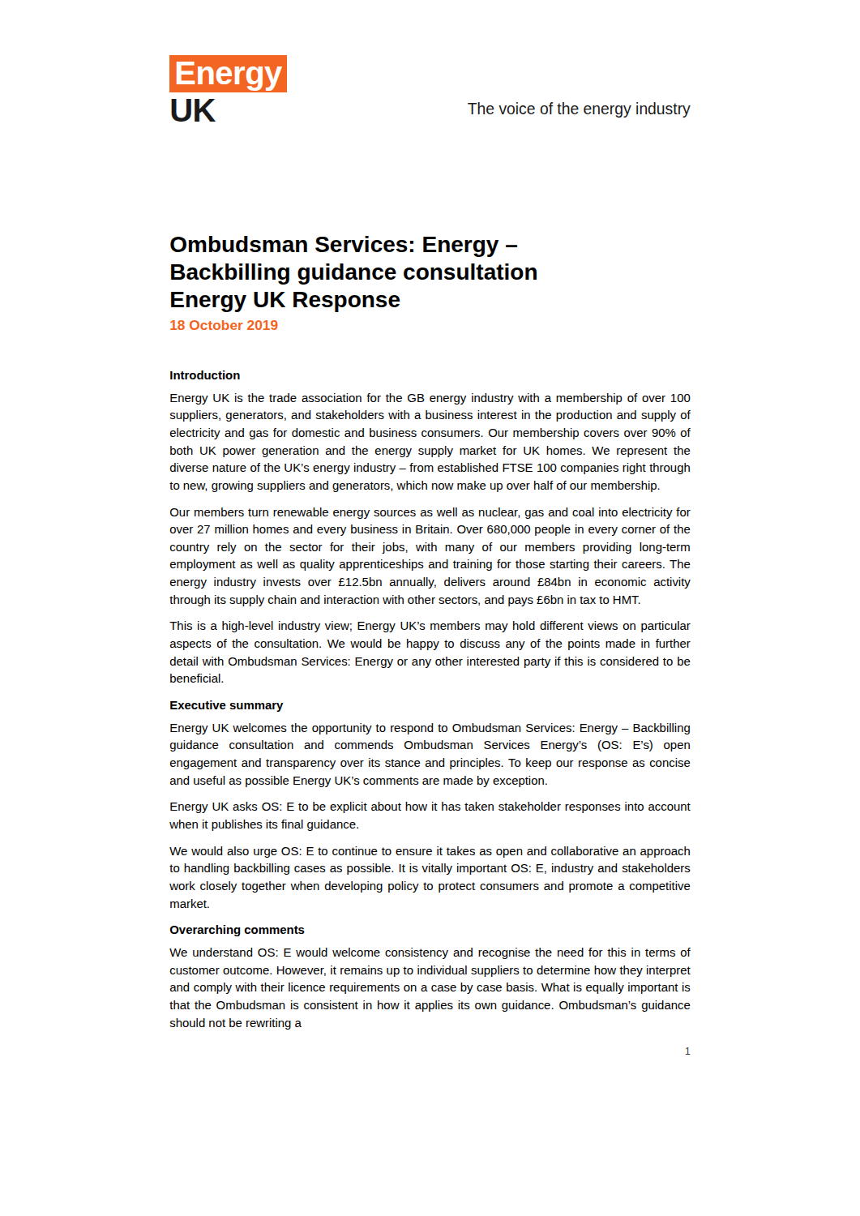Energy UK
The voice of the energy industry
Ombudsman Services: Energy –
Backbilling guidance consultation
Energy UK Response
18 October 2019
Introduction
Energy UK is the trade association for the GB energy industry with a membership of over 100 suppliers, generators, and stakeholders with a business interest in the production and supply of electricity and gas for domestic and business consumers. Our membership covers over 90% of both UK power generation and the energy supply market for UK homes. We represent the diverse nature of the UK’s energy industry – from established FTSE 100 companies right through to new, growing suppliers and generators, which now make up over half of our membership.
Our members turn renewable energy sources as well as nuclear, gas and coal into electricity for over 27 million homes and every business in Britain. Over 680,000 people in every corner of the country rely on the sector for their jobs, with many of our members providing long-term employment as well as quality apprenticeships and training for those starting their careers. The energy industry invests over £12.5bn annually, delivers around £84bn in economic activity through its supply chain and interaction with other sectors, and pays £6bn in tax to HMT.
This is a high-level industry view; Energy UK’s members may hold different views on particular aspects of the consultation. We would be happy to discuss any of the points made in further detail with Ombudsman Services: Energy or any other interested party if this is considered to be beneficial.
Executive summary
Energy UK welcomes the opportunity to respond to Ombudsman Services: Energy – Backbilling guidance consultation and commends Ombudsman Services Energy’s (OS: E’s) open engagement and transparency over its stance and principles. To keep our response as concise and useful as possible Energy UK’s comments are made by exception.
Energy UK asks OS: E to be explicit about how it has taken stakeholder responses into account when it publishes its final guidance.
We would also urge OS: E to continue to ensure it takes as open and collaborative an approach to handling backbilling cases as possible. It is vitally important OS: E, industry and stakeholders work closely together when developing policy to protect consumers and promote a competitive market.
Overarching comments
We understand OS: E would welcome consistency and recognise the need for this in terms of customer outcome. However, it remains up to individual suppliers to determine how they interpret and comply with their licence requirements on a case by case basis. What is equally important is that the Ombudsman is consistent in how it applies its own guidance. Ombudsman’s guidance should not be rewriting a
1